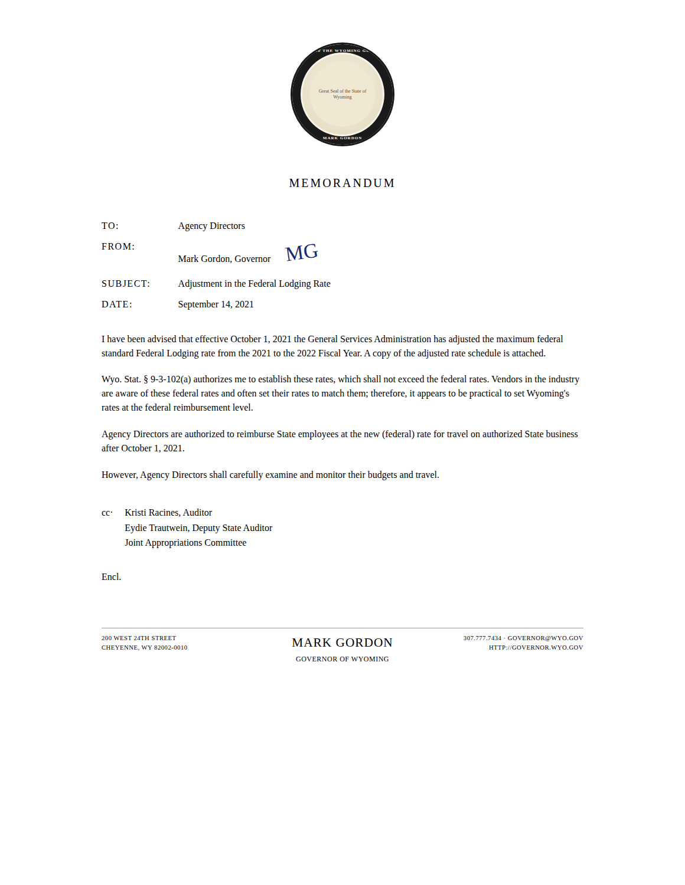Office of the Wyoming Governor
Great Seal of the State of Wyoming
Mark Gordon
MEMORANDUM
| TO: | Agency Directors |
| FROM: | Mark Gordon, Governor MG |
| SUBJECT: | Adjustment in the Federal Lodging Rate |
| DATE: | September 14, 2021 |
I have been advised that effective October 1, 2021 the General Services Administration has adjusted the maximum federal standard Federal Lodging rate from the 2021 to the 2022 Fiscal Year. A copy of the adjusted rate schedule is attached.
Wyo. Stat. § 9-3-102(a) authorizes me to establish these rates, which shall not exceed the federal rates. Vendors in the industry are aware of these federal rates and often set their rates to match them; therefore, it appears to be practical to set Wyoming's rates at the federal reimbursement level.
Agency Directors are authorized to reimburse State employees at the new (federal) rate for travel on authorized State business after October 1, 2021.
However, Agency Directors shall carefully examine and monitor their budgets and travel.
cc·
Kristi Racines, Auditor
Eydie Trautwein, Deputy State Auditor
Joint Appropriations Committee
Encl.
200 WEST 24TH STREET
CHEYENNE, WY 82002-0010
MARK GORDON GOVERNOR OF WYOMING
307.777.7434 · GOVERNOR@WYO.GOV
HTTP://GOVERNOR.WYO.GOV